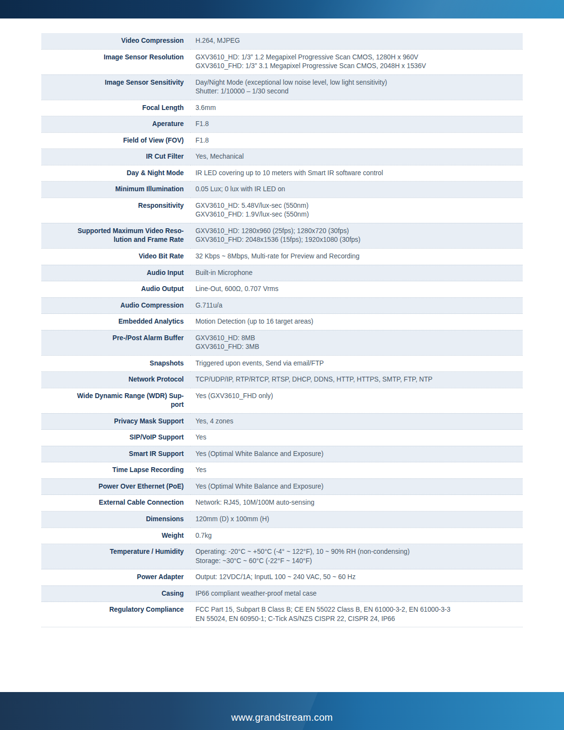| Video Compression | H.264, MJPEG |
| Image Sensor Resolution | GXV3610_HD: 1/3” 1.2 Megapixel Progressive Scan CMOS, 1280H x 960V GXV3610_FHD: 1/3” 3.1 Megapixel Progressive Scan CMOS, 2048H x 1536V |
| Image Sensor Sensitivity | Day/Night Mode (exceptional low noise level, low light sensitivity) Shutter: 1/10000 – 1/30 second |
| Focal Length | 3.6mm |
| Aperature | F1.8 |
| Field of View (FOV) | F1.8 |
| IR Cut Filter | Yes, Mechanical |
| Day & Night Mode | IR LED covering up to 10 meters with Smart IR software control |
| Minimum Illumination | 0.05 Lux; 0 lux with IR LED on |
| Responsitivity | GXV3610_HD: 5.48V/lux-sec (550nm) GXV3610_FHD: 1.9V/lux-sec (550nm) |
| Supported Maximum Video Reso- lution and Frame Rate | GXV3610_HD: 1280x960 (25fps); 1280x720 (30fps) GXV3610_FHD: 2048x1536 (15fps); 1920x1080 (30fps) |
| Video Bit Rate | 32 Kbps ~ 8Mbps, Multi-rate for Preview and Recording |
| Audio Input | Built-in Microphone |
| Audio Output | Line-Out, 600Ω, 0.707 Vrms |
| Audio Compression | G.711u/a |
| Embedded Analytics | Motion Detection (up to 16 target areas) |
| Pre-/Post Alarm Buffer | GXV3610_HD: 8MB GXV3610_FHD: 3MB |
| Snapshots | Triggered upon events, Send via email/FTP |
| Network Protocol | TCP/UDP/IP, RTP/RTCP, RTSP, DHCP, DDNS, HTTP, HTTPS, SMTP, FTP, NTP |
| Wide Dynamic Range (WDR) Sup- port | Yes (GXV3610_FHD only) |
| Privacy Mask Support | Yes, 4 zones |
| SIP/VoIP Support | Yes |
| Smart IR Support | Yes (Optimal White Balance and Exposure) |
| Time Lapse Recording | Yes |
| Power Over Ethernet (PoE) | Yes (Optimal White Balance and Exposure) |
| External Cable Connection | Network: RJ45, 10M/100M auto-sensing |
| Dimensions | 120mm (D) x 100mm (H) |
| Weight | 0.7kg |
| Temperature / Humidity | Operating: -20°C ~ +50°C (-4° ~ 122°F), 10 ~ 90% RH (non-condensing) Storage: ~30°C ~ 60°C (-22°F ~ 140°F) |
| Power Adapter | Output: 12VDC/1A; InputL 100 ~ 240 VAC, 50 ~ 60 Hz |
| Casing | IP66 compliant weather-proof metal case |
| Regulatory Compliance | FCC Part 15, Subpart B Class B; CE EN 55022 Class B, EN 61000-3-2, EN 61000-3-3 EN 55024, EN 60950-1; C-Tick AS/NZS CISPR 22, CISPR 24, IP66 |
www.grandstream.com